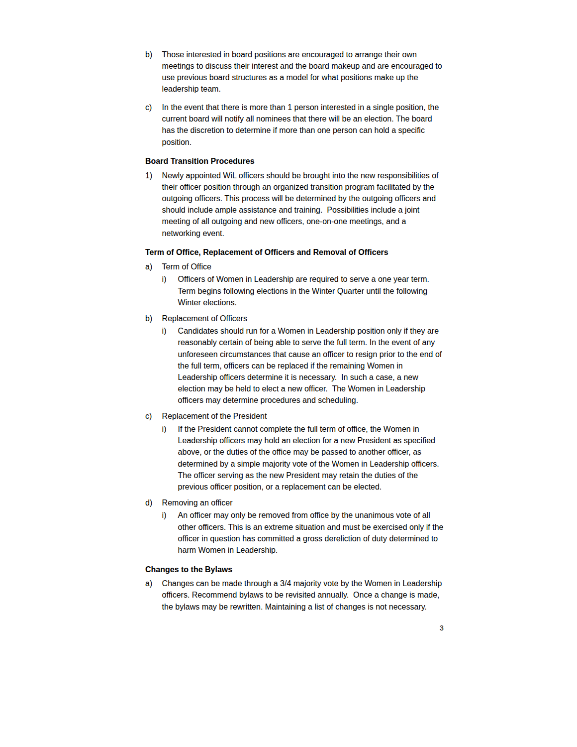b) Those interested in board positions are encouraged to arrange their own meetings to discuss their interest and the board makeup and are encouraged to use previous board structures as a model for what positions make up the leadership team.
c) In the event that there is more than 1 person interested in a single position, the current board will notify all nominees that there will be an election. The board has the discretion to determine if more than one person can hold a specific position.
Board Transition Procedures
1) Newly appointed WiL officers should be brought into the new responsibilities of their officer position through an organized transition program facilitated by the outgoing officers. This process will be determined by the outgoing officers and should include ample assistance and training. Possibilities include a joint meeting of all outgoing and new officers, one-on-one meetings, and a networking event.
Term of Office, Replacement of Officers and Removal of Officers
a) Term of Office
i) Officers of Women in Leadership are required to serve a one year term. Term begins following elections in the Winter Quarter until the following Winter elections.
b) Replacement of Officers
i) Candidates should run for a Women in Leadership position only if they are reasonably certain of being able to serve the full term. In the event of any unforeseen circumstances that cause an officer to resign prior to the end of the full term, officers can be replaced if the remaining Women in Leadership officers determine it is necessary. In such a case, a new election may be held to elect a new officer. The Women in Leadership officers may determine procedures and scheduling.
c) Replacement of the President
i) If the President cannot complete the full term of office, the Women in Leadership officers may hold an election for a new President as specified above, or the duties of the office may be passed to another officer, as determined by a simple majority vote of the Women in Leadership officers. The officer serving as the new President may retain the duties of the previous officer position, or a replacement can be elected.
d) Removing an officer
i) An officer may only be removed from office by the unanimous vote of all other officers. This is an extreme situation and must be exercised only if the officer in question has committed a gross dereliction of duty determined to harm Women in Leadership.
Changes to the Bylaws
a) Changes can be made through a 3/4 majority vote by the Women in Leadership officers. Recommend bylaws to be revisited annually. Once a change is made, the bylaws may be rewritten. Maintaining a list of changes is not necessary.
3